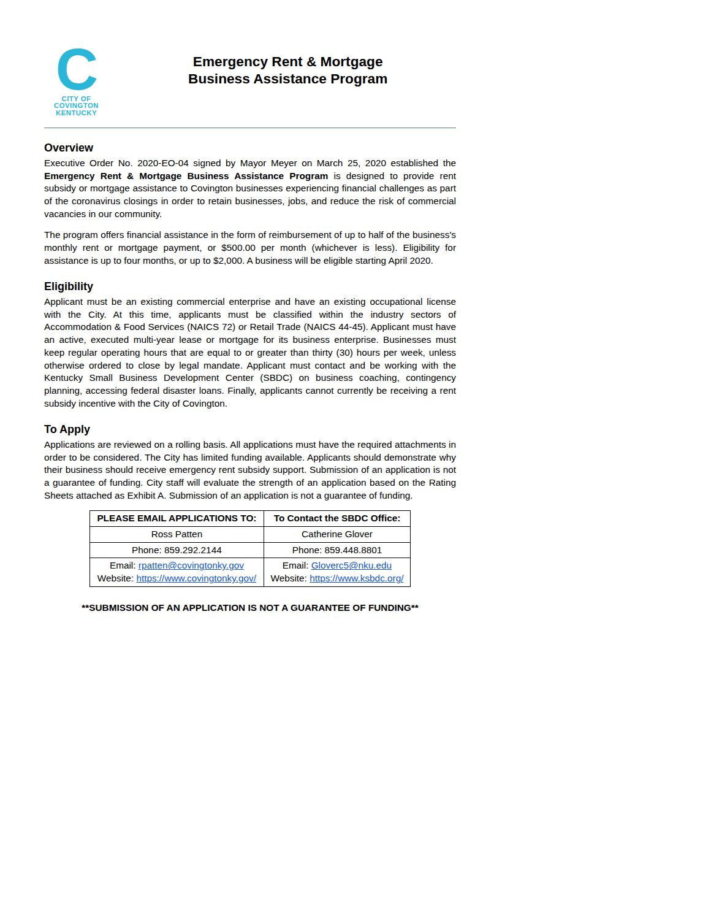C CITY OF
COVINGTON
KENTUCKY
Emergency Rent & Mortgage
Business Assistance Program
Overview
Executive Order No. 2020-EO-04 signed by Mayor Meyer on March 25, 2020 established the Emergency Rent & Mortgage Business Assistance Program is designed to provide rent subsidy or mortgage assistance to Covington businesses experiencing financial challenges as part of the coronavirus closings in order to retain businesses, jobs, and reduce the risk of commercial vacancies in our community.
The program offers financial assistance in the form of reimbursement of up to half of the business's monthly rent or mortgage payment, or $500.00 per month (whichever is less). Eligibility for assistance is up to four months, or up to $2,000. A business will be eligible starting April 2020.
Eligibility
Applicant must be an existing commercial enterprise and have an existing occupational license with the City. At this time, applicants must be classified within the industry sectors of Accommodation & Food Services (NAICS 72) or Retail Trade (NAICS 44-45). Applicant must have an active, executed multi-year lease or mortgage for its business enterprise. Businesses must keep regular operating hours that are equal to or greater than thirty (30) hours per week, unless otherwise ordered to close by legal mandate. Applicant must contact and be working with the Kentucky Small Business Development Center (SBDC) on business coaching, contingency planning, accessing federal disaster loans. Finally, applicants cannot currently be receiving a rent subsidy incentive with the City of Covington.
To Apply
Applications are reviewed on a rolling basis. All applications must have the required attachments in order to be considered. The City has limited funding available. Applicants should demonstrate why their business should receive emergency rent subsidy support. Submission of an application is not a guarantee of funding. City staff will evaluate the strength of an application based on the Rating Sheets attached as Exhibit A. Submission of an application is not a guarantee of funding.
| PLEASE EMAIL APPLICATIONS TO: | To Contact the SBDC Office: |
| --- | --- |
| Ross Patten | Catherine Glover |
| Phone: 859.292.2144 | Phone: 859.448.8801 |
| Email: rpatten@covingtonky.gov Website: https://www.covingtonky.gov/ | Email: Gloverc5@nku.edu Website: https://www.ksbdc.org/ |
**SUBMISSION OF AN APPLICATION IS NOT A GUARANTEE OF FUNDING**